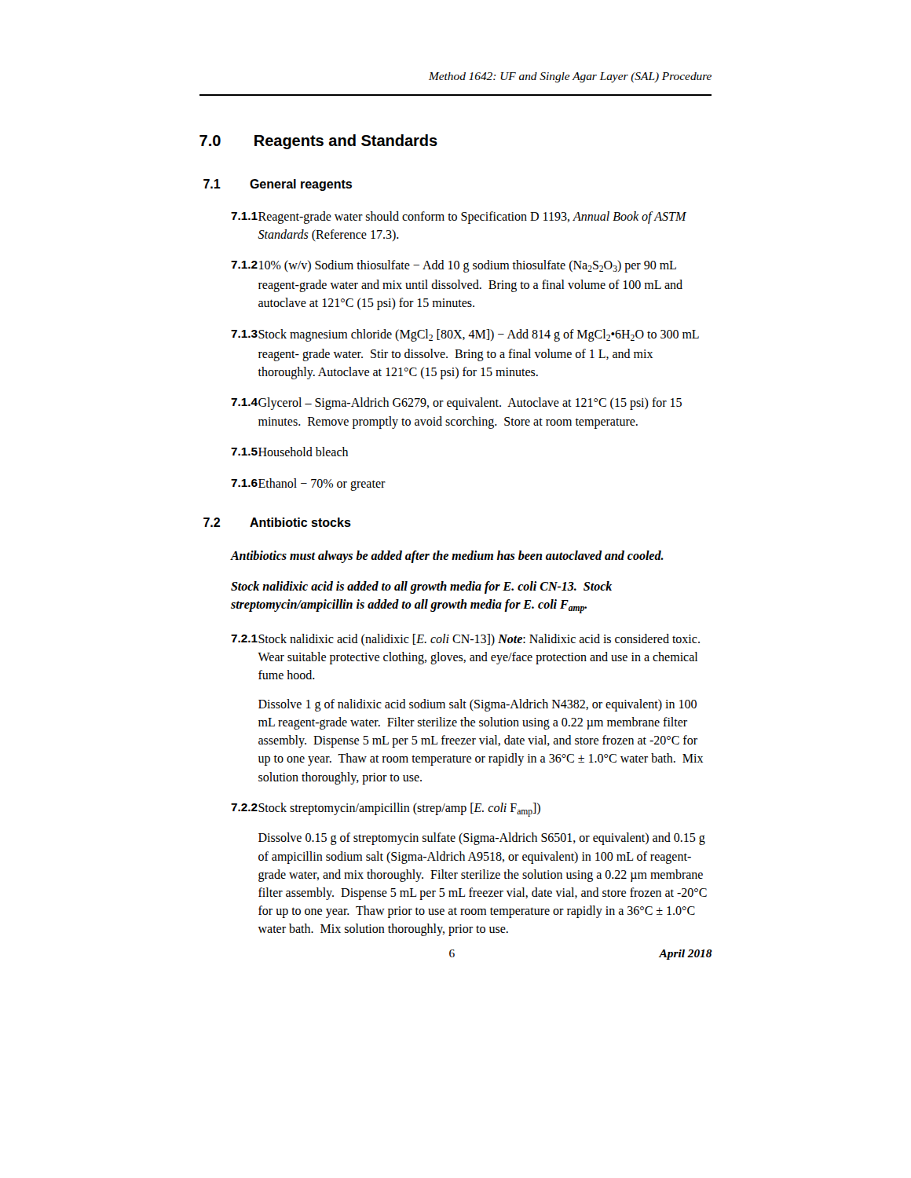Method 1642: UF and Single Agar Layer (SAL) Procedure
7.0 Reagents and Standards
7.1 General reagents
7.1.1
Reagent-grade water should conform to Specification D 1193, Annual Book of ASTM Standards (Reference 17.3).
7.1.2
10% (w/v) Sodium thiosulfate − Add 10 g sodium thiosulfate (Na2S2O3) per 90 mL reagent-grade water and mix until dissolved. Bring to a final volume of 100 mL and autoclave at 121°C (15 psi) for 15 minutes.
7.1.3
Stock magnesium chloride (MgCl2 [80X, 4M]) − Add 814 g of MgCl2•6H2O to 300 mL reagent- grade water. Stir to dissolve. Bring to a final volume of 1 L, and mix thoroughly. Autoclave at 121°C (15 psi) for 15 minutes.
7.1.4
Glycerol – Sigma-Aldrich G6279, or equivalent. Autoclave at 121°C (15 psi) for 15 minutes. Remove promptly to avoid scorching. Store at room temperature.
7.1.5
Household bleach
7.1.6
Ethanol − 70% or greater
7.2 Antibiotic stocks
Antibiotics must always be added after the medium has been autoclaved and cooled.
Stock nalidixic acid is added to all growth media for E. coli CN-13. Stock streptomycin/ampicillin is added to all growth media for E. coli Famp.
7.2.1
Stock nalidixic acid (nalidixic [E. coli CN-13]) Note: Nalidixic acid is considered toxic. Wear suitable protective clothing, gloves, and eye/face protection and use in a chemical fume hood.
Dissolve 1 g of nalidixic acid sodium salt (Sigma-Aldrich N4382, or equivalent) in 100 mL reagent-grade water. Filter sterilize the solution using a 0.22 µm membrane filter assembly. Dispense 5 mL per 5 mL freezer vial, date vial, and store frozen at -20°C for up to one year. Thaw at room temperature or rapidly in a 36°C ± 1.0°C water bath. Mix solution thoroughly, prior to use.
7.2.2
Stock streptomycin/ampicillin (strep/amp [E. coli Famp])
Dissolve 0.15 g of streptomycin sulfate (Sigma-Aldrich S6501, or equivalent) and 0.15 g of ampicillin sodium salt (Sigma-Aldrich A9518, or equivalent) in 100 mL of reagent-grade water, and mix thoroughly. Filter sterilize the solution using a 0.22 µm membrane filter assembly. Dispense 5 mL per 5 mL freezer vial, date vial, and store frozen at -20°C for up to one year. Thaw prior to use at room temperature or rapidly in a 36°C ± 1.0°C water bath. Mix solution thoroughly, prior to use.
6 April 2018